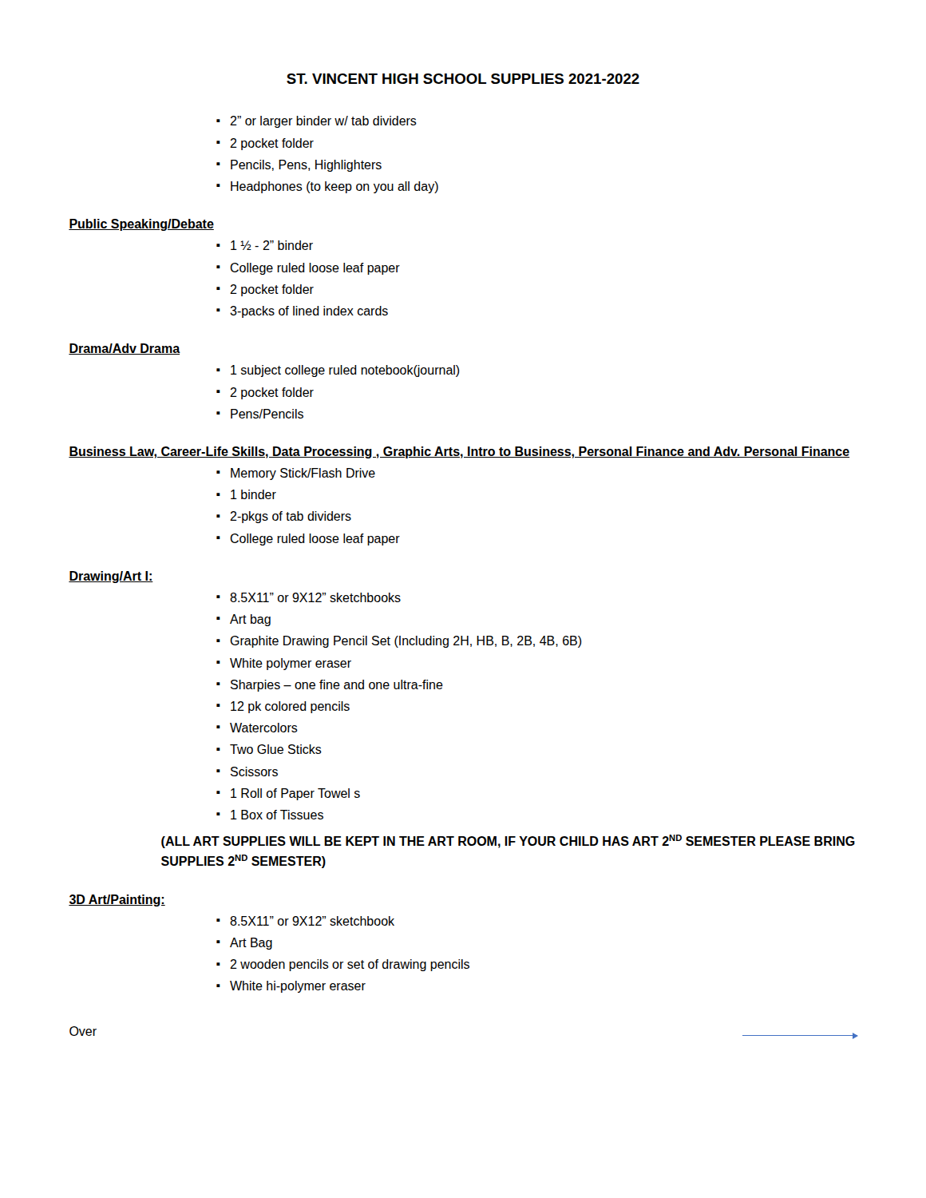ST. VINCENT HIGH SCHOOL SUPPLIES 2021-2022
2” or larger binder w/ tab dividers
2 pocket folder
Pencils, Pens, Highlighters
Headphones (to keep on you all day)
Public Speaking/Debate
1 ½ - 2” binder
College ruled loose leaf paper
2 pocket folder
3-packs of lined index cards
Drama/Adv Drama
1 subject college ruled notebook(journal)
2 pocket folder
Pens/Pencils
Business Law, Career-Life Skills, Data Processing , Graphic Arts, Intro to Business, Personal Finance and Adv. Personal Finance
Memory Stick/Flash Drive
1 binder
2-pkgs of tab dividers
College ruled loose leaf paper
Drawing/Art I:
8.5X11” or 9X12” sketchbooks
Art bag
Graphite Drawing Pencil Set (Including 2H, HB, B, 2B, 4B, 6B)
White polymer eraser
Sharpies – one fine and one ultra-fine
12 pk colored pencils
Watercolors
Two Glue Sticks
Scissors
1 Roll of Paper Towel s
1 Box of Tissues
(ALL ART SUPPLIES WILL BE KEPT IN THE ART ROOM, IF YOUR CHILD HAS ART 2ND SEMESTER PLEASE BRING SUPPLIES 2ND SEMESTER)
3D Art/Painting:
8.5X11” or 9X12” sketchbook
Art Bag
2 wooden pencils or set of drawing pencils
White hi-polymer eraser
Over